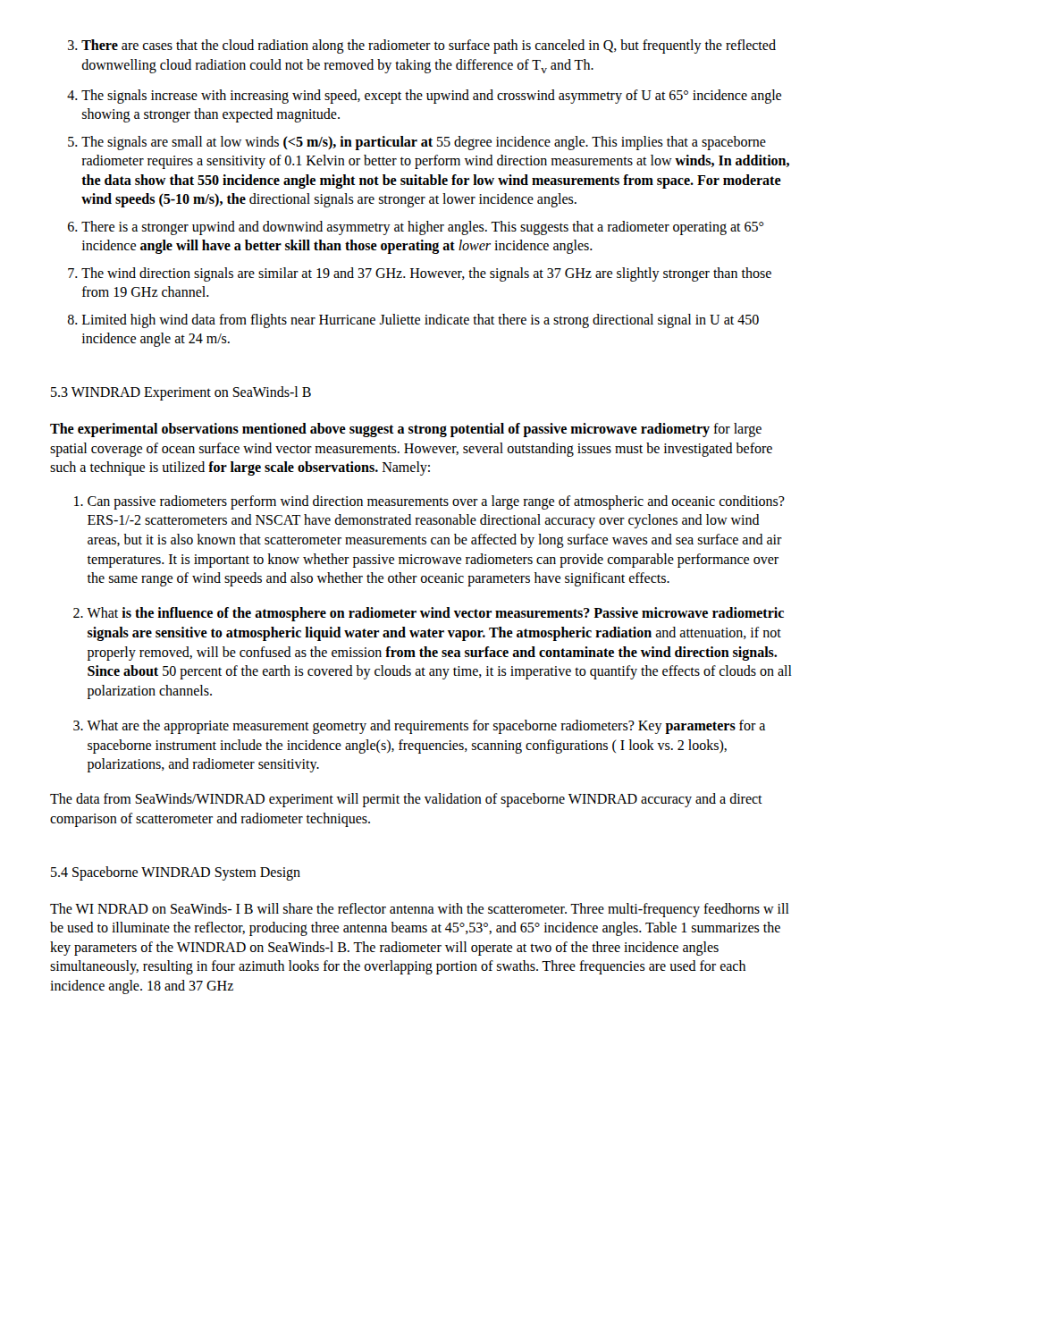There are cases that the cloud radiation along the radiometer to surface path is canceled in Q, but frequently the reflected downwelling cloud radiation could not be removed by taking the difference of Tv and Th.
The signals increase with increasing wind speed, except the upwind and crosswind asymmetry of U at 65° incidence angle showing a stronger than expected magnitude.
The signals are small at low winds (<5 m/s), in particular at 55 degree incidence angle. This implies that a spaceborne radiometer requires a sensitivity of 0.1 Kelvin or better to perform wind direction measurements at low winds, In addition, the data show that 550 incidence angle might not be suitable for low wind measurements from space. For moderate wind speeds (5-10 m/s), the directional signals are stronger at lower incidence angles.
There is a stronger upwind and downwind asymmetry at higher angles. This suggests that a radiometer operating at 65° incidence angle will have a better skill than those operating at lower incidence angles.
The wind direction signals are similar at 19 and 37 GHz. However, the signals at 37 GHz are slightly stronger than those from 19 GHz channel.
Limited high wind data from flights near Hurricane Juliette indicate that there is a strong directional signal in U at 450 incidence angle at 24 m/s.
5.3 WINDRAD Experiment on SeaWinds-l B
The experimental observations mentioned above suggest a strong potential of passive microwave radiometry for large spatial coverage of ocean surface wind vector measurements. However, several outstanding issues must be investigated before such a technique is utilized for large scale observations. Namely:
Can passive radiometers perform wind direction measurements over a large range of atmospheric and oceanic conditions? ERS-1/-2 scatterometers and NSCAT have demonstrated reasonable directional accuracy over cyclones and low wind areas, but it is also known that scatterometer measurements can be affected by long surface waves and sea surface and air temperatures. It is important to know whether passive microwave radiometers can provide comparable performance over the same range of wind speeds and also whether the other oceanic parameters have significant effects.
What is the influence of the atmosphere on radiometer wind vector measurements? Passive microwave radiometric signals are sensitive to atmospheric liquid water and water vapor. The atmospheric radiation and attenuation, if not properly removed, will be confused as the emission from the sea surface and contaminate the wind direction signals. Since about 50 percent of the earth is covered by clouds at any time, it is imperative to quantify the effects of clouds on all polarization channels.
What are the appropriate measurement geometry and requirements for spaceborne radiometers? Key parameters for a spaceborne instrument include the incidence angle(s), frequencies, scanning configurations ( I look vs. 2 looks), polarizations, and radiometer sensitivity.
The data from SeaWinds/WINDRAD experiment will permit the validation of spaceborne WINDRAD accuracy and a direct comparison of scatterometer and radiometer techniques.
5.4 Spaceborne WINDRAD System Design
The WI NDRAD on SeaWinds- I B will share the reflector antenna with the scatterometer. Three multi-frequency feedhorns w ill be used to illuminate the reflector, producing three antenna beams at 45°,53°, and 65° incidence angles. Table 1 summarizes the key parameters of the WINDRAD on SeaWinds-l B. The radiometer will operate at two of the three incidence angles simultaneously, resulting in four azimuth looks for the overlapping portion of swaths. Three frequencies are used for each incidence angle. 18 and 37 GHz